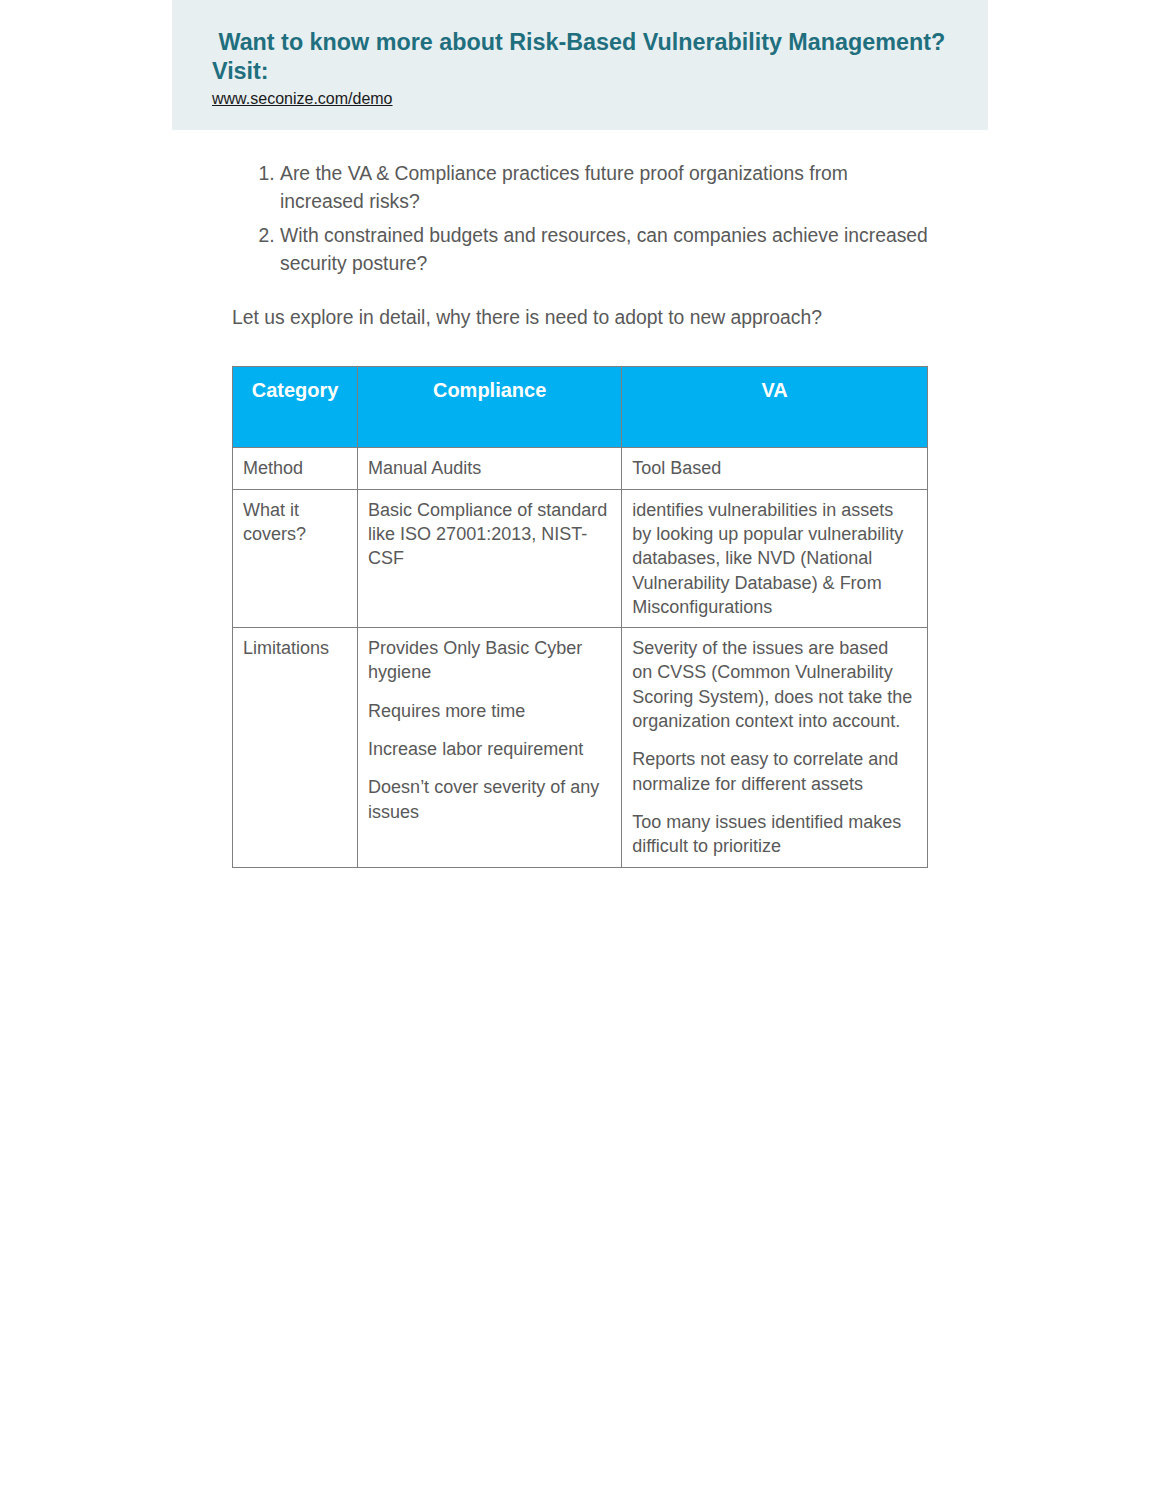Want to know more about Risk-Based Vulnerability Management? Visit:
www.seconize.com/demo
Are the VA & Compliance practices future proof organizations from increased risks?
With constrained budgets and resources, can companies achieve increased security posture?
Let us explore in detail, why there is need to adopt to new approach?
| Category | Compliance | VA |
| --- | --- | --- |
| Method | Manual Audits | Tool Based |
| What it covers? | Basic Compliance of standard like ISO 27001:2013, NIST-CSF | identifies vulnerabilities in assets by looking up popular vulnerability databases, like NVD (National Vulnerability Database) & From Misconfigurations |
| Limitations | Provides Only Basic Cyber hygiene Requires more time Increase labor requirement Doesn’t cover severity of any issues | Severity of the issues are based on CVSS (Common Vulnerability Scoring System), does not take the organization context into account. Reports not easy to correlate and normalize for different assets Too many issues identified makes difficult to prioritize |